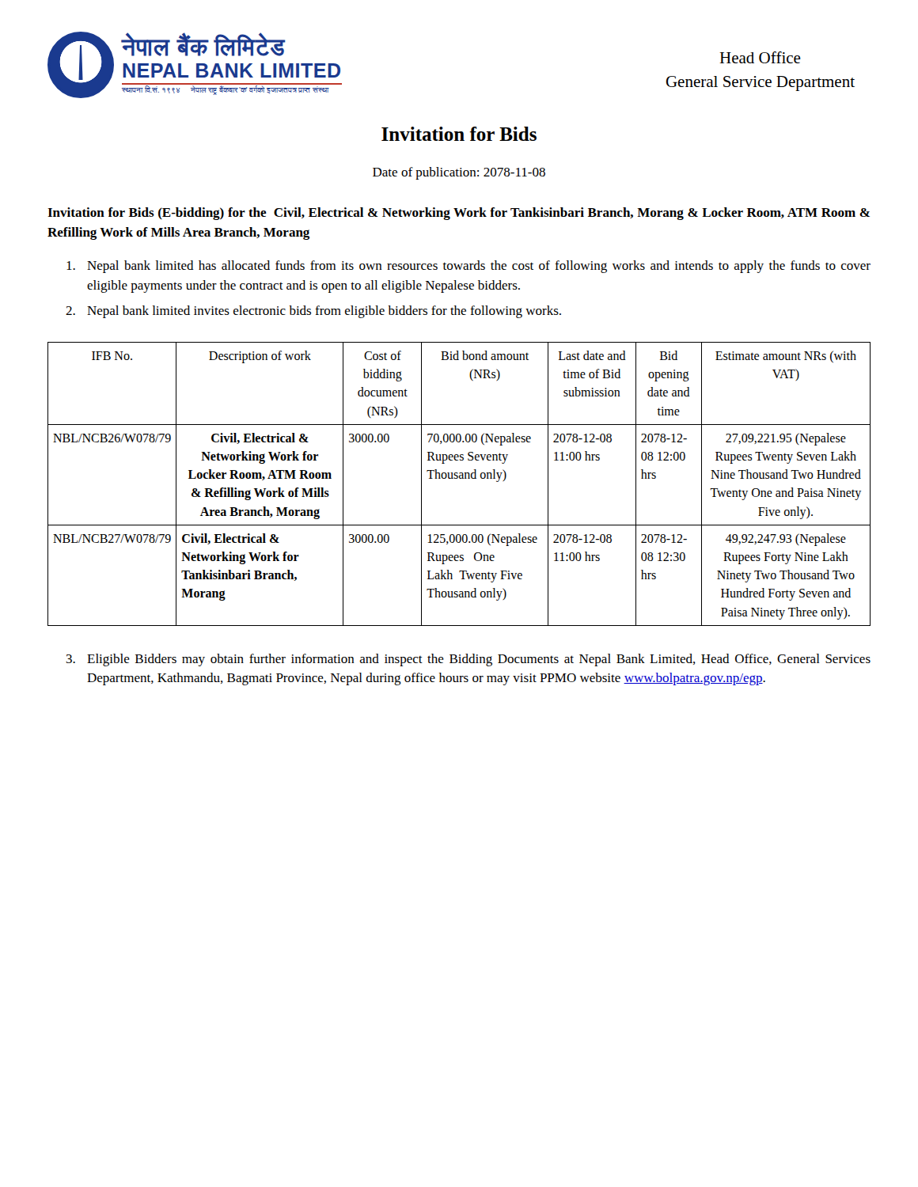नेपाल बैंक लिमिटेड NEPAL BANK LIMITED स्थापना वि.सं. १९९४ नेपाल राष्ट्र बैंकबार 'क' वर्गको इजाजतपत्र प्राप्त संस्था
Head Office
General Service Department
Invitation for Bids
Date of publication: 2078-11-08
Invitation for Bids (E-bidding) for the Civil, Electrical & Networking Work for Tankisinbari Branch, Morang & Locker Room, ATM Room & Refilling Work of Mills Area Branch, Morang
Nepal bank limited has allocated funds from its own resources towards the cost of following works and intends to apply the funds to cover eligible payments under the contract and is open to all eligible Nepalese bidders.
Nepal bank limited invites electronic bids from eligible bidders for the following works.
| IFB No. | Description of work | Cost of bidding document (NRs) | Bid bond amount (NRs) | Last date and time of Bid submission | Bid opening date and time | Estimate amount NRs (with VAT) |
| --- | --- | --- | --- | --- | --- | --- |
| NBL/NCB26/W078/79 | Civil, Electrical & Networking Work for Locker Room, ATM Room & Refilling Work of Mills Area Branch, Morang | 3000.00 | 70,000.00 (Nepalese Rupees Seventy Thousand only) | 2078-12-08 11:00 hrs | 2078-12-08 12:00 hrs | 27,09,221.95 (Nepalese Rupees Twenty Seven Lakh Nine Thousand Two Hundred Twenty One and Paisa Ninety Five only). |
| NBL/NCB27/W078/79 | Civil, Electrical & Networking Work for Tankisinbari Branch, Morang | 3000.00 | 125,000.00 (Nepalese Rupees One Lakh Twenty Five Thousand only) | 2078-12-08 11:00 hrs | 2078-12-08 12:30 hrs | 49,92,247.93 (Nepalese Rupees Forty Nine Lakh Ninety Two Thousand Two Hundred Forty Seven and Paisa Ninety Three only). |
Eligible Bidders may obtain further information and inspect the Bidding Documents at Nepal Bank Limited, Head Office, General Services Department, Kathmandu, Bagmati Province, Nepal during office hours or may visit PPMO website www.bolpatra.gov.np/egp.